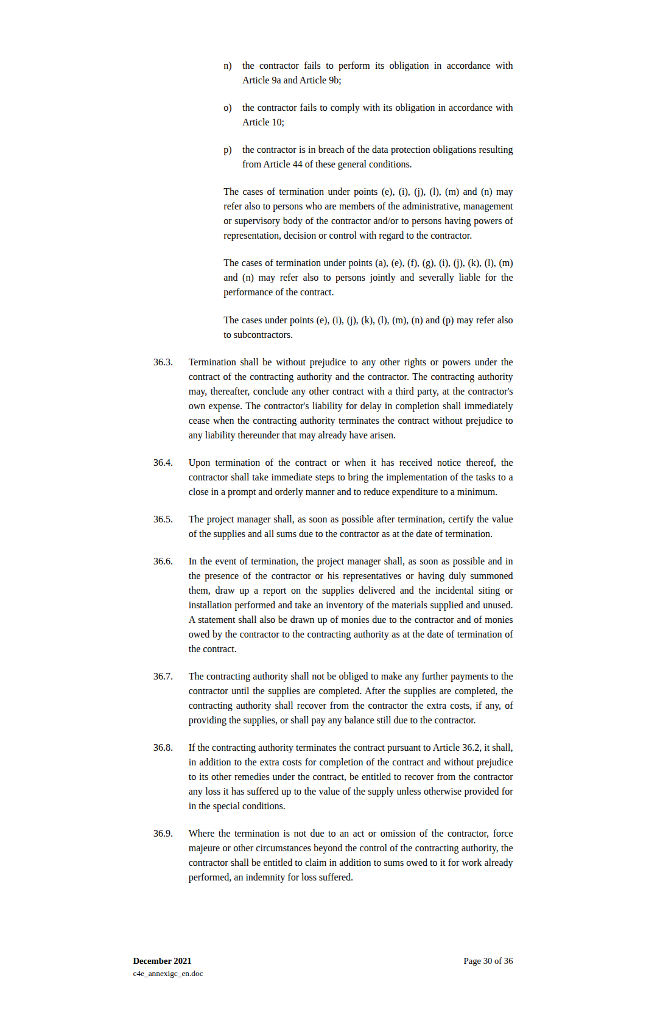n)
the contractor fails to perform its obligation in accordance with Article 9a and Article 9b;
o)
the contractor fails to comply with its obligation in accordance with Article 10;
p)
the contractor is in breach of the data protection obligations resulting from Article 44 of these general conditions.
The cases of termination under points (e), (i), (j), (l), (m) and (n) may refer also to persons who are members of the administrative, management or supervisory body of the contractor and/or to persons having powers of representation, decision or control with regard to the contractor.
The cases of termination under points (a), (e), (f), (g), (i), (j), (k), (l), (m) and (n) may refer also to persons jointly and severally liable for the performance of the contract.
The cases under points (e), (i), (j), (k), (l), (m), (n) and (p) may refer also to subcontractors.
36.3.
Termination shall be without prejudice to any other rights or powers under the contract of the contracting authority and the contractor. The contracting authority may, thereafter, conclude any other contract with a third party, at the contractor's own expense. The contractor's liability for delay in completion shall immediately cease when the contracting authority terminates the contract without prejudice to any liability thereunder that may already have arisen.
36.4.
Upon termination of the contract or when it has received notice thereof, the contractor shall take immediate steps to bring the implementation of the tasks to a close in a prompt and orderly manner and to reduce expenditure to a minimum.
36.5.
The project manager shall, as soon as possible after termination, certify the value of the supplies and all sums due to the contractor as at the date of termination.
36.6.
In the event of termination, the project manager shall, as soon as possible and in the presence of the contractor or his representatives or having duly summoned them, draw up a report on the supplies delivered and the incidental siting or installation performed and take an inventory of the materials supplied and unused. A statement shall also be drawn up of monies due to the contractor and of monies owed by the contractor to the contracting authority as at the date of termination of the contract.
36.7.
The contracting authority shall not be obliged to make any further payments to the contractor until the supplies are completed. After the supplies are completed, the contracting authority shall recover from the contractor the extra costs, if any, of providing the supplies, or shall pay any balance still due to the contractor.
36.8.
If the contracting authority terminates the contract pursuant to Article 36.2, it shall, in addition to the extra costs for completion of the contract and without prejudice to its other remedies under the contract, be entitled to recover from the contractor any loss it has suffered up to the value of the supply unless otherwise provided for in the special conditions.
36.9.
Where the termination is not due to an act or omission of the contractor, force majeure or other circumstances beyond the control of the contracting authority, the contractor shall be entitled to claim in addition to sums owed to it for work already performed, an indemnity for loss suffered.
December 2021
Page 30 of 36
c4e_annexigc_en.doc